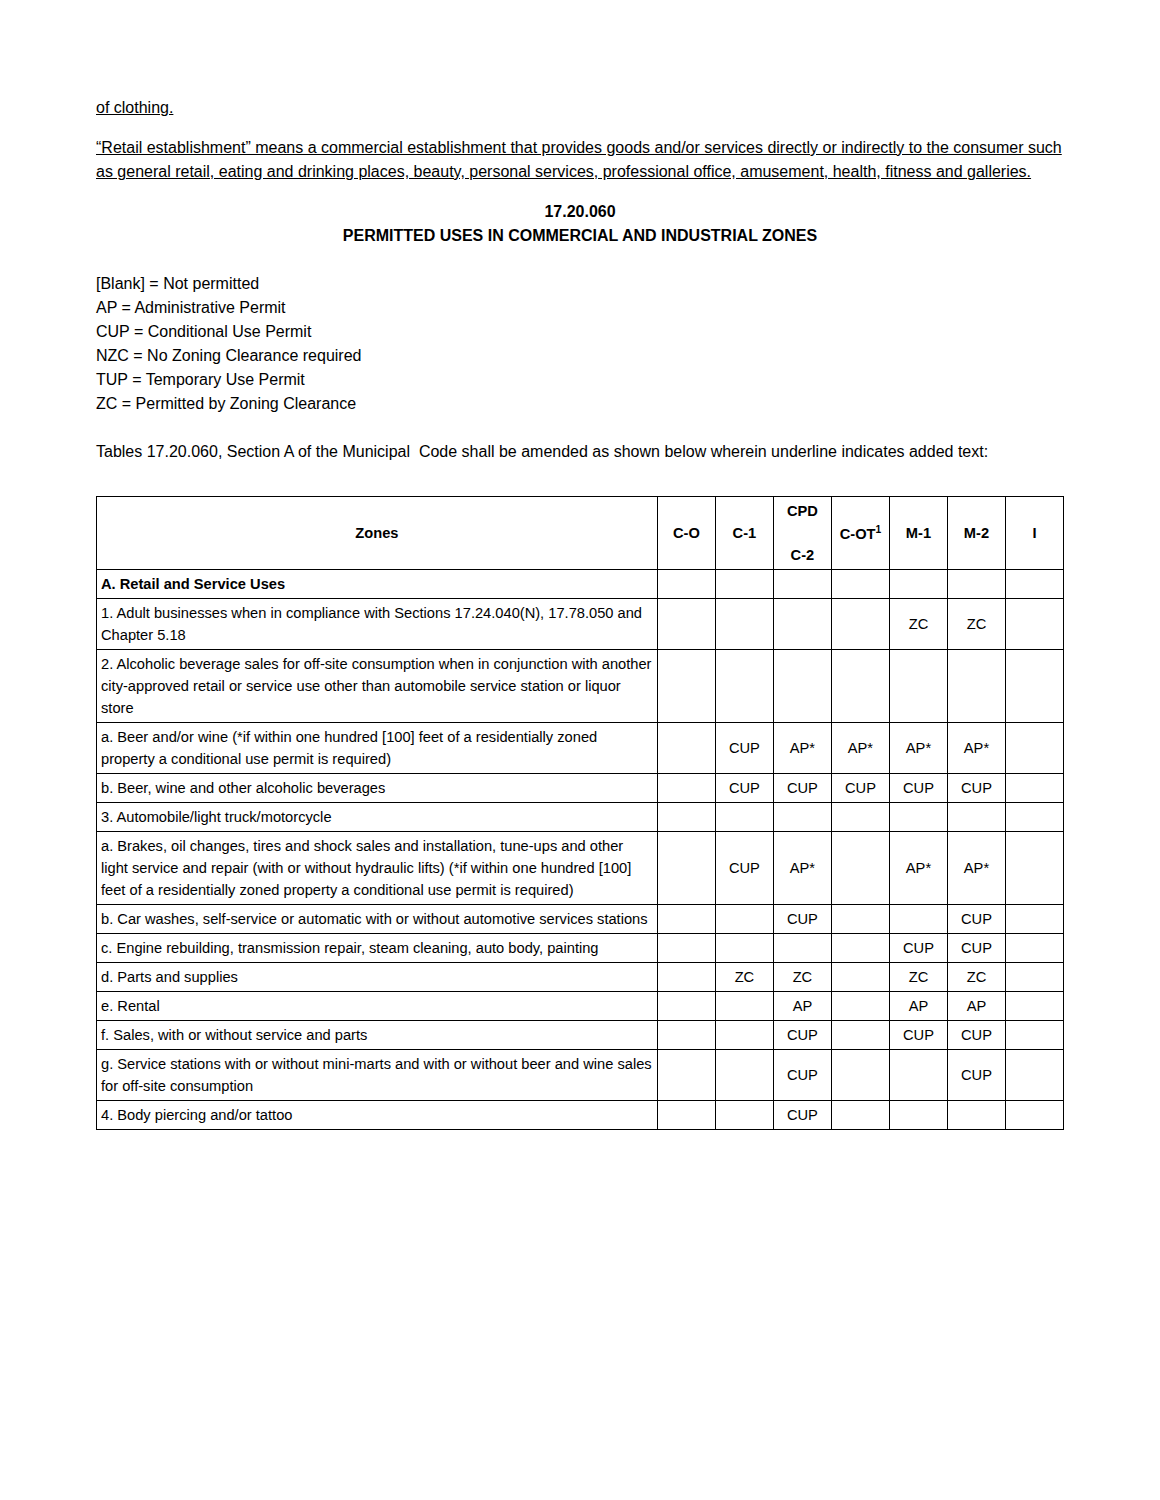of clothing.
“Retail establishment” means a commercial establishment that provides goods and/or services directly or indirectly to the consumer such as general retail, eating and drinking places, beauty, personal services, professional office, amusement, health, fitness and galleries.
17.20.060
PERMITTED USES IN COMMERCIAL AND INDUSTRIAL ZONES
[Blank] = Not permitted
AP = Administrative Permit
CUP = Conditional Use Permit
NZC = No Zoning Clearance required
TUP = Temporary Use Permit
ZC = Permitted by Zoning Clearance
Tables 17.20.060, Section A of the Municipal Code shall be amended as shown below wherein underline indicates added text:
| Zones | C-O | C-1 | CPD C-2 | C-OT 1 | M-1 | M-2 | I |
| --- | --- | --- | --- | --- | --- | --- | --- |
| A. Retail and Service Uses | | | | | | | |
| 1. Adult businesses when in compliance with Sections 17.24.040(N), 17.78.050 and Chapter 5.18 | | | | | ZC | ZC | |
| 2. Alcoholic beverage sales for off-site consumption when in conjunction with another city-approved retail or service use other than automobile service station or liquor store | | | | | | | |
| a. Beer and/or wine (*if within one hundred [100] feet of a residentially zoned property a conditional use permit is required) | | CUP | AP* | AP* | AP* | AP* | |
| b. Beer, wine and other alcoholic beverages | | CUP | CUP | CUP | CUP | CUP | |
| 3. Automobile/light truck/motorcycle | | | | | | | |
| a. Brakes, oil changes, tires and shock sales and installation, tune-ups and other light service and repair (with or without hydraulic lifts) (*if within one hundred [100] feet of a residentially zoned property a conditional use permit is required) | | CUP | AP* | | AP* | AP* | |
| b. Car washes, self-service or automatic with or without automotive services stations | | | CUP | | | CUP | |
| c. Engine rebuilding, transmission repair, steam cleaning, auto body, painting | | | | | CUP | CUP | |
| d. Parts and supplies | | ZC | ZC | | ZC | ZC | |
| e. Rental | | | AP | | AP | AP | |
| f. Sales, with or without service and parts | | | CUP | | CUP | CUP | |
| g. Service stations with or without mini-marts and with or without beer and wine sales for off-site consumption | | | CUP | | | CUP | |
| 4. Body piercing and/or tattoo | | | CUP | | | | |